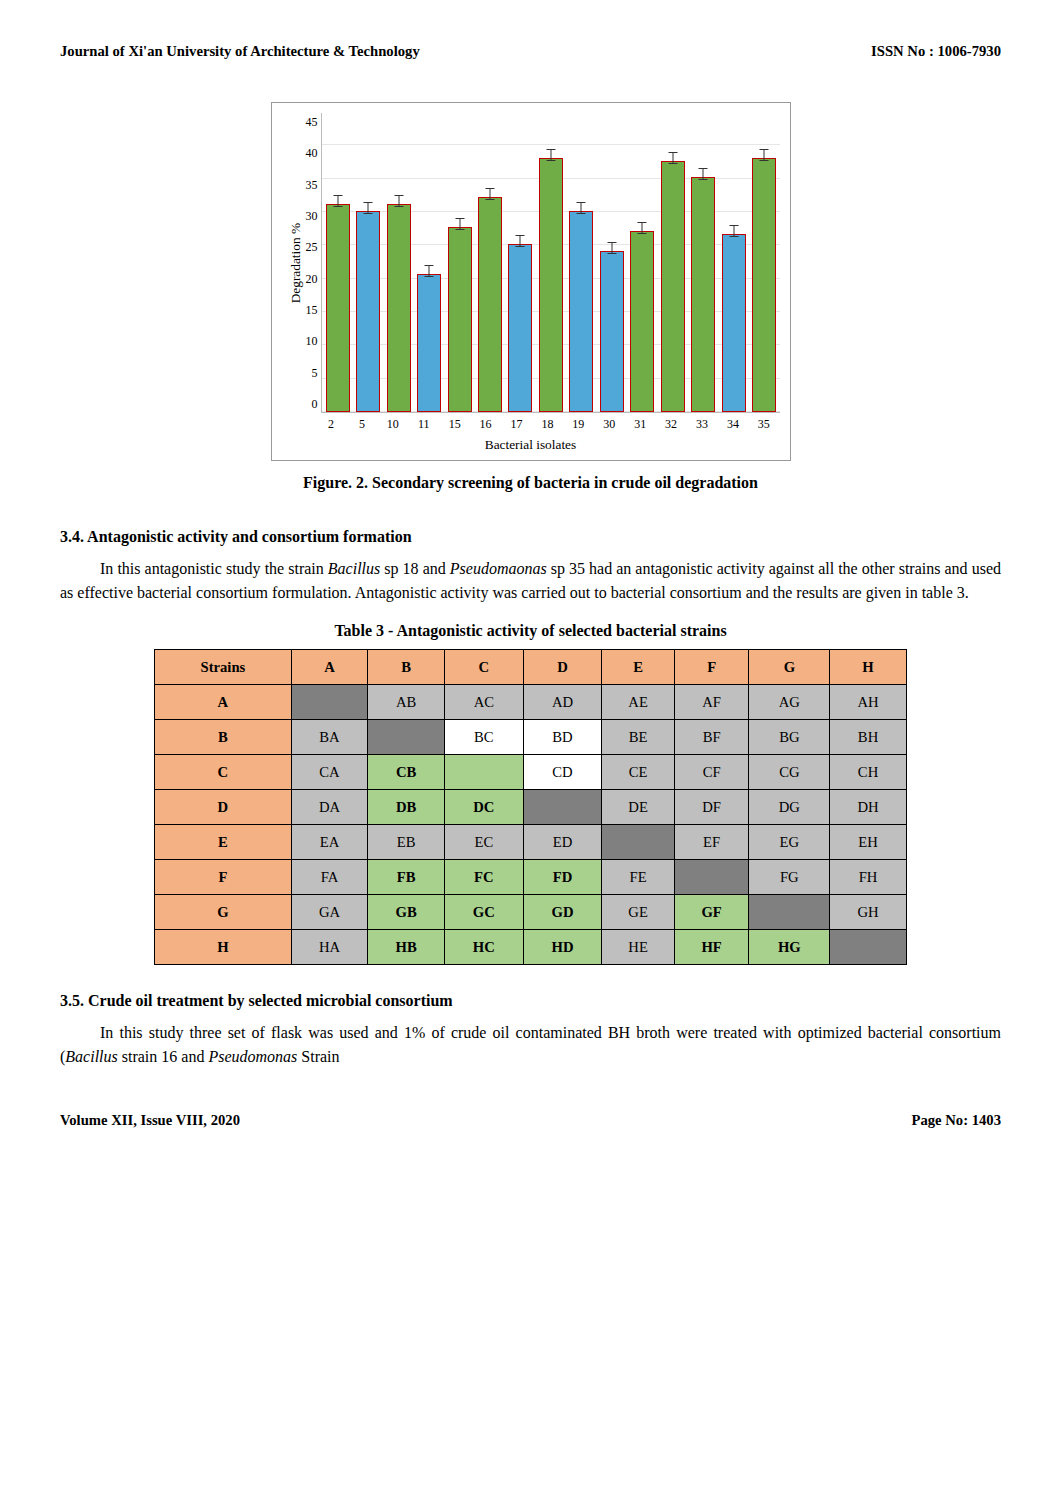Journal of Xi'an University of Architecture & Technology ISSN No : 1006-7930
Degradation %
454035302520151050
2510111516171819303132333435
Bacterial isolates
Figure. 2. Secondary screening of bacteria in crude oil degradation
3.4. Antagonistic activity and consortium formation
In this antagonistic study the strain Bacillus sp 18 and Pseudomaonas sp 35 had an antagonistic activity against all the other strains and used as effective bacterial consortium formulation. Antagonistic activity was carried out to bacterial consortium and the results are given in table 3.
Table 3 - Antagonistic activity of selected bacterial strains
| Strains | A | B | C | D | E | F | G | H |
| --- | --- | --- | --- | --- | --- | --- | --- | --- |
| A | | AB | AC | AD | AE | AF | AG | AH |
| B | BA | | BC | BD | BE | BF | BG | BH |
| C | CA | CB | | CD | CE | CF | CG | CH |
| D | DA | DB | DC | | DE | DF | DG | DH |
| E | EA | EB | EC | ED | | EF | EG | EH |
| F | FA | FB | FC | FD | FE | | FG | FH |
| G | GA | GB | GC | GD | GE | GF | | GH |
| H | HA | HB | HC | HD | HE | HF | HG | |
3.5. Crude oil treatment by selected microbial consortium
In this study three set of flask was used and 1% of crude oil contaminated BH broth were treated with optimized bacterial consortium (Bacillus strain 16 and Pseudomonas Strain
Volume XII, Issue VIII, 2020 Page No: 1403